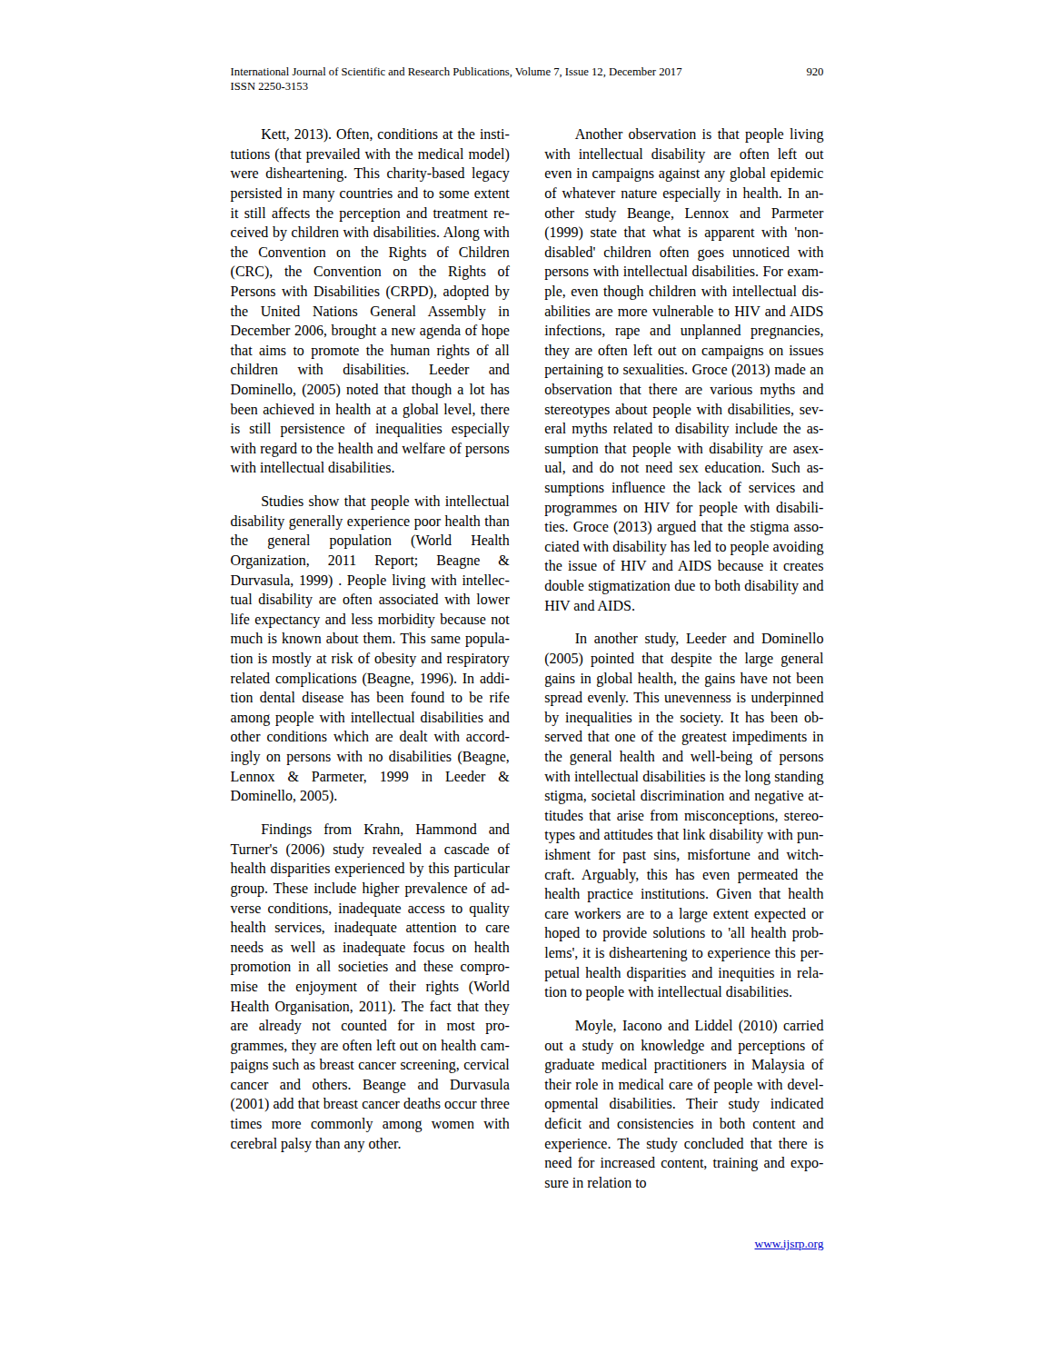International Journal of Scientific and Research Publications, Volume 7, Issue 12, December 2017 ISSN 2250-3153 920
Kett, 2013). Often, conditions at the institutions (that prevailed with the medical model) were disheartening. This charity-based legacy persisted in many countries and to some extent it still affects the perception and treatment received by children with disabilities. Along with the Convention on the Rights of Children (CRC), the Convention on the Rights of Persons with Disabilities (CRPD), adopted by the United Nations General Assembly in December 2006, brought a new agenda of hope that aims to promote the human rights of all children with disabilities. Leeder and Dominello, (2005) noted that though a lot has been achieved in health at a global level, there is still persistence of inequalities especially with regard to the health and welfare of persons with intellectual disabilities.
Studies show that people with intellectual disability generally experience poor health than the general population (World Health Organization, 2011 Report; Beagne & Durvasula, 1999) . People living with intellectual disability are often associated with lower life expectancy and less morbidity because not much is known about them. This same population is mostly at risk of obesity and respiratory related complications (Beagne, 1996). In addition dental disease has been found to be rife among people with intellectual disabilities and other conditions which are dealt with accordingly on persons with no disabilities (Beagne, Lennox & Parmeter, 1999 in Leeder & Dominello, 2005).
Findings from Krahn, Hammond and Turner's (2006) study revealed a cascade of health disparities experienced by this particular group. These include higher prevalence of adverse conditions, inadequate access to quality health services, inadequate attention to care needs as well as inadequate focus on health promotion in all societies and these compromise the enjoyment of their rights (World Health Organisation, 2011). The fact that they are already not counted for in most programmes, they are often left out on health campaigns such as breast cancer screening, cervical cancer and others. Beange and Durvasula (2001) add that breast cancer deaths occur three times more commonly among women with cerebral palsy than any other.
Another observation is that people living with intellectual disability are often left out even in campaigns against any global epidemic of whatever nature especially in health. In another study Beange, Lennox and Parmeter (1999) state that what is apparent with 'non- disabled' children often goes unnoticed with persons with intellectual disabilities. For example, even though children with intellectual disabilities are more vulnerable to HIV and AIDS infections, rape and unplanned pregnancies, they are often left out on campaigns on issues pertaining to sexualities. Groce (2013) made an observation that there are various myths and stereotypes about people with disabilities, several myths related to disability include the assumption that people with disability are asexual, and do not need sex education. Such assumptions influence the lack of services and programmes on HIV for people with disabilities. Groce (2013) argued that the stigma associated with disability has led to people avoiding the issue of HIV and AIDS because it creates double stigmatization due to both disability and HIV and AIDS.
In another study, Leeder and Dominello (2005) pointed that despite the large general gains in global health, the gains have not been spread evenly. This unevenness is underpinned by inequalities in the society. It has been observed that one of the greatest impediments in the general health and well-being of persons with intellectual disabilities is the long standing stigma, societal discrimination and negative attitudes that arise from misconceptions, stereotypes and attitudes that link disability with punishment for past sins, misfortune and witchcraft. Arguably, this has even permeated the health practice institutions. Given that health care workers are to a large extent expected or hoped to provide solutions to 'all health problems', it is disheartening to experience this perpetual health disparities and inequities in relation to people with intellectual disabilities.
Moyle, Iacono and Liddel (2010) carried out a study on knowledge and perceptions of graduate medical practitioners in Malaysia of their role in medical care of people with developmental disabilities. Their study indicated deficit and consistencies in both content and experience. The study concluded that there is need for increased content, training and exposure in relation to
www.ijsrp.org